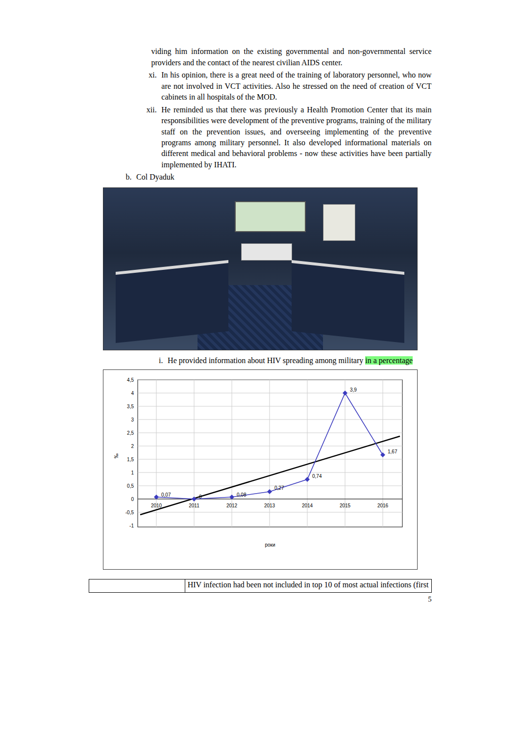viding him information on the existing governmental and non-governmental service providers and the contact of the nearest civilian AIDS center.
xi.
In his opinion, there is a great need of the training of laboratory personnel, who now are not involved in VCT activities. Also he stressed on the need of creation of VCT cabinets in all hospitals of the MOD.
xii.
He reminded us that there was previously a Health Promotion Center that its main responsibilities were development of the preventive programs, training of the military staff on the prevention issues, and overseeing implementing of the preventive programs among military personnel. It also developed informational materials on different medical and behavioral problems - now these activities have been partially implemented by IHATI.
b.
Col Dyaduk
i.
He provided information about HIV spreading among military in a percentage
4,5 4 3,5 3 2,5 2 1,5 1 0,5 0 -0,5 -1 ‰ 2010 2011 2012 2013 2014 2015 2016 0,07 0 0,08 0,27 0,74 3,9 1,67 роки
HIV infection had been not included in top 10 of most actual infections (first
5